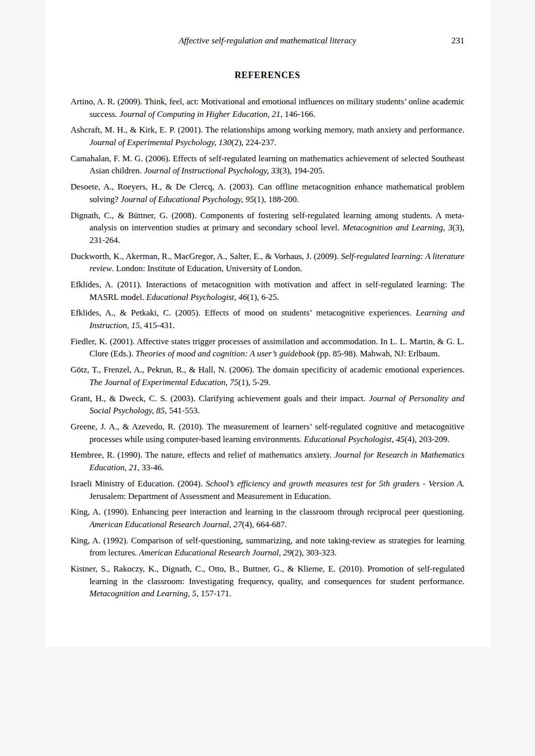Affective self-regulation and mathematical literacy 231
REFERENCES
Artino, A. R. (2009). Think, feel, act: Motivational and emotional influences on military students’ online academic success. Journal of Computing in Higher Education, 21, 146-166.
Ashcraft, M. H., & Kirk, E. P. (2001). The relationships among working memory, math anxiety and performance. Journal of Experimental Psychology, 130(2), 224-237.
Camahalan, F. M. G. (2006). Effects of self-regulated learning on mathematics achievement of selected Southeast Asian children. Journal of Instructional Psychology, 33(3), 194-205.
Desoete, A., Roeyers, H., & De Clercq, A. (2003). Can offline metacognition enhance mathematical problem solving? Journal of Educational Psychology, 95(1), 188-200.
Dignath, C., & Büttner, G. (2008). Components of fostering self-regulated learning among students. A meta-analysis on intervention studies at primary and secondary school level. Metacognition and Learning, 3(3), 231-264.
Duckworth, K., Akerman, R., MacGregor, A., Salter, E., & Vorhaus, J. (2009). Self-regulated learning: A literature review. London: Institute of Education, University of London.
Efklides, A. (2011). Interactions of metacognition with motivation and affect in self-regulated learning: The MASRL model. Educational Psychologist, 46(1), 6-25.
Efklides, A., & Petkaki, C. (2005). Effects of mood on students’ metacognitive experiences. Learning and Instruction, 15, 415-431.
Fiedler, K. (2001). Affective states trigger processes of assimilation and accommodation. In L. L. Martin, & G. L. Clore (Eds.). Theories of mood and cognition: A user’s guidebook (pp. 85-98). Mahwah, NJ: Erlbaum.
Götz, T., Frenzel, A., Pekrun, R., & Hall, N. (2006). The domain specificity of academic emotional experiences. The Journal of Experimental Education, 75(1), 5-29.
Grant, H., & Dweck, C. S. (2003). Clarifying achievement goals and their impact. Journal of Personality and Social Psychology, 85, 541-553.
Greene, J. A., & Azevedo, R. (2010). The measurement of learners’ self-regulated cognitive and metacognitive processes while using computer-based learning environments. Educational Psychologist, 45(4), 203-209.
Hembree, R. (1990). The nature, effects and relief of mathematics anxiety. Journal for Research in Mathematics Education, 21, 33-46.
Israeli Ministry of Education. (2004). School’s efficiency and growth measures test for 5th graders - Version A. Jerusalem: Department of Assessment and Measurement in Education.
King, A. (1990). Enhancing peer interaction and learning in the classroom through reciprocal peer questioning. American Educational Research Journal, 27(4), 664-687.
King, A. (1992). Comparison of self-questioning, summarizing, and note taking-review as strategies for learning from lectures. American Educational Research Journal, 29(2), 303-323.
Kistner, S., Rakoczy, K., Dignath, C., Otto, B., Buttner, G., & Klieme, E. (2010). Promotion of self-regulated learning in the classroom: Investigating frequency, quality, and consequences for student performance. Metacognition and Learning, 5, 157-171.